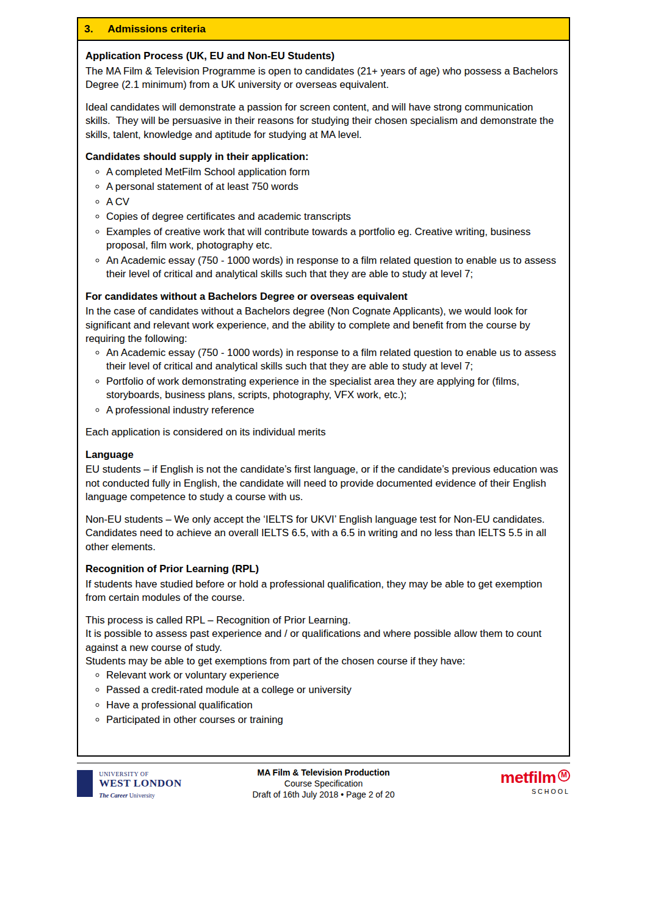3. Admissions criteria
Application Process (UK, EU and Non-EU Students)
The MA Film & Television Programme is open to candidates (21+ years of age) who possess a Bachelors Degree (2.1 minimum) from a UK university or overseas equivalent.
Ideal candidates will demonstrate a passion for screen content, and will have strong communication skills. They will be persuasive in their reasons for studying their chosen specialism and demonstrate the skills, talent, knowledge and aptitude for studying at MA level.
Candidates should supply in their application:
A completed MetFilm School application form
A personal statement of at least 750 words
A CV
Copies of degree certificates and academic transcripts
Examples of creative work that will contribute towards a portfolio eg. Creative writing, business proposal, film work, photography etc.
An Academic essay (750 - 1000 words) in response to a film related question to enable us to assess their level of critical and analytical skills such that they are able to study at level 7;
For candidates without a Bachelors Degree or overseas equivalent
In the case of candidates without a Bachelors degree (Non Cognate Applicants), we would look for significant and relevant work experience, and the ability to complete and benefit from the course by requiring the following:
An Academic essay (750 - 1000 words) in response to a film related question to enable us to assess their level of critical and analytical skills such that they are able to study at level 7;
Portfolio of work demonstrating experience in the specialist area they are applying for (films, storyboards, business plans, scripts, photography, VFX work, etc.);
A professional industry reference
Each application is considered on its individual merits
Language
EU students – if English is not the candidate’s first language, or if the candidate’s previous education was not conducted fully in English, the candidate will need to provide documented evidence of their English language competence to study a course with us.
Non-EU students – We only accept the ‘IELTS for UKVI’ English language test for Non-EU candidates. Candidates need to achieve an overall IELTS 6.5, with a 6.5 in writing and no less than IELTS 5.5 in all other elements.
Recognition of Prior Learning (RPL)
If students have studied before or hold a professional qualification, they may be able to get exemption from certain modules of the course.
This process is called RPL – Recognition of Prior Learning.
It is possible to assess past experience and / or qualifications and where possible allow them to count against a new course of study.
Students may be able to get exemptions from part of the chosen course if they have:
Relevant work or voluntary experience
Passed a credit-rated module at a college or university
Have a professional qualification
Participated in other courses or training
| UNIVERSITY OF WEST LONDON The Career University | MA Film & Television Production Course Specification Draft of 16th July 2018 • Page 2 of 20 | metfilm M SCHOOL |